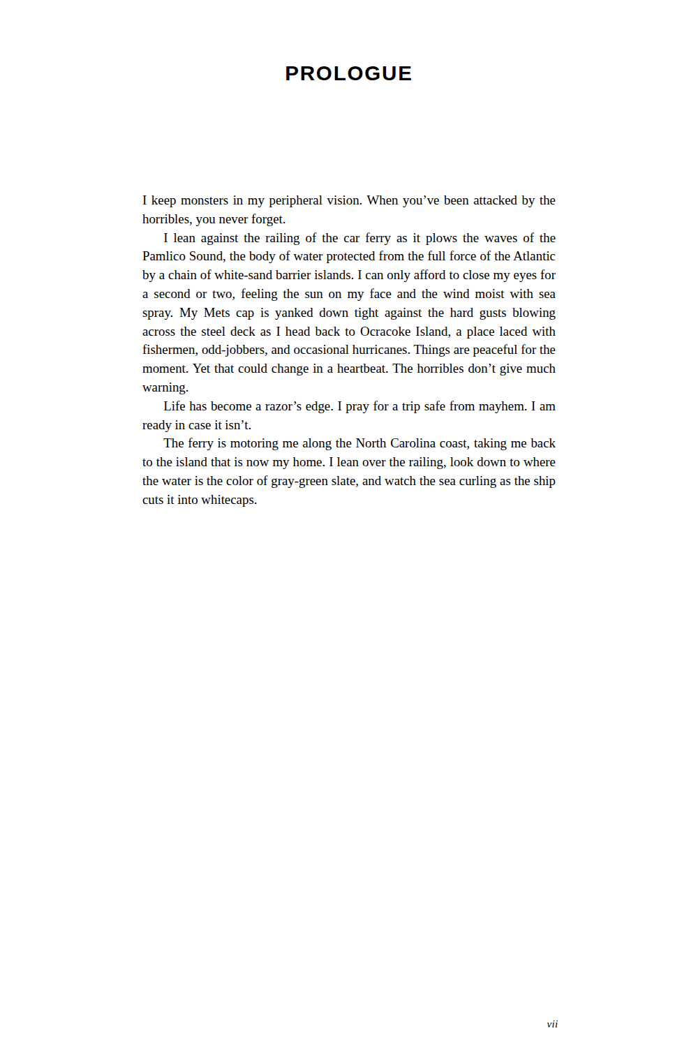Prologue
I keep monsters in my peripheral vision. When you’ve been attacked by the horribles, you never forget.
I lean against the railing of the car ferry as it plows the waves of the Pamlico Sound, the body of water protected from the full force of the Atlantic by a chain of white-sand barrier islands. I can only afford to close my eyes for a second or two, feeling the sun on my face and the wind moist with sea spray. My Mets cap is yanked down tight against the hard gusts blowing across the steel deck as I head back to Ocracoke Island, a place laced with fishermen, odd-jobbers, and occasional hurricanes. Things are peaceful for the moment. Yet that could change in a heartbeat. The horribles don’t give much warning.
Life has become a razor’s edge. I pray for a trip safe from mayhem. I am ready in case it isn’t.
The ferry is motoring me along the North Carolina coast, taking me back to the island that is now my home. I lean over the railing, look down to where the water is the color of gray-green slate, and watch the sea curling as the ship cuts it into whitecaps.
vii